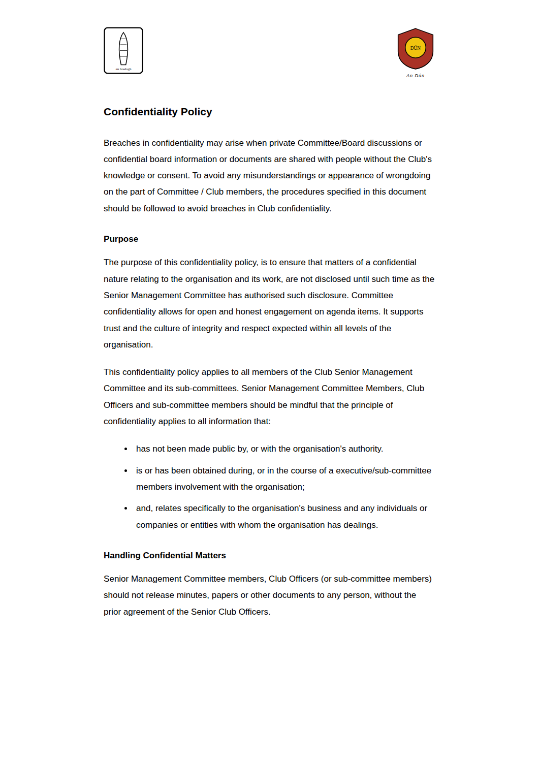An Dún
Confidentiality Policy
Breaches in confidentiality may arise when private Committee/Board discussions or confidential board information or documents are shared with people without the Club's knowledge or consent. To avoid any misunderstandings or appearance of wrongdoing on the part of Committee / Club members, the procedures specified in this document should be followed to avoid breaches in Club confidentiality.
Purpose
The purpose of this confidentiality policy, is to ensure that matters of a confidential nature relating to the organisation and its work, are not disclosed until such time as the Senior Management Committee has authorised such disclosure. Committee confidentiality allows for open and honest engagement on agenda items. It supports trust and the culture of integrity and respect expected within all levels of the organisation.
This confidentiality policy applies to all members of the Club Senior Management Committee and its sub-committees. Senior Management Committee Members, Club Officers and sub-committee members should be mindful that the principle of confidentiality applies to all information that:
has not been made public by, or with the organisation's authority.
is or has been obtained during, or in the course of a executive/sub-committee members involvement with the organisation;
and, relates specifically to the organisation's business and any individuals or companies or entities with whom the organisation has dealings.
Handling Confidential Matters
Senior Management Committee members, Club Officers (or sub-committee members) should not release minutes, papers or other documents to any person, without the prior agreement of the Senior Club Officers.